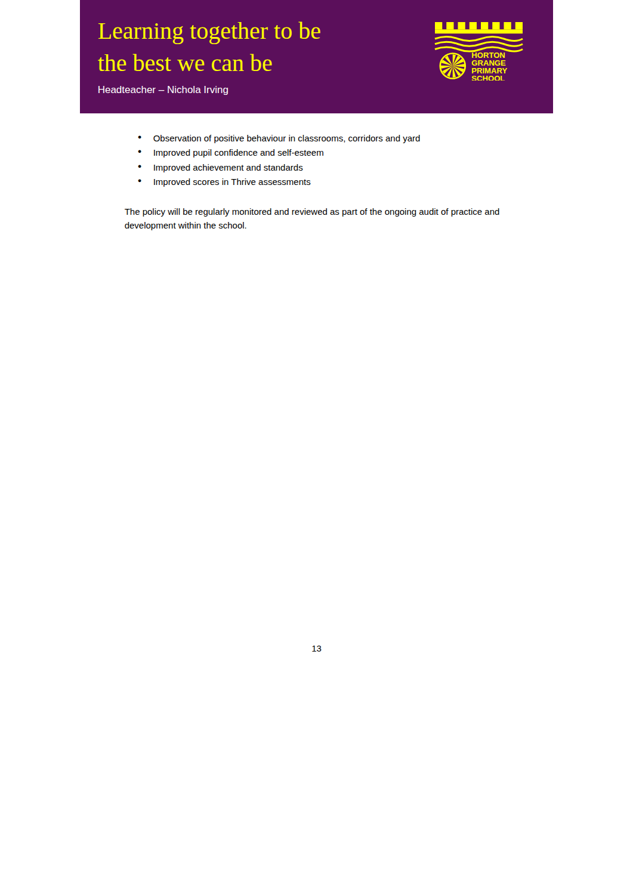Learning together to be
the best we can be
Headteacher – Nichola Irving
HORTON GRANGE PRIMARY SCHOOL
Observation of positive behaviour in classrooms, corridors and yard
Improved pupil confidence and self-esteem
Improved achievement and standards
Improved scores in Thrive assessments
The policy will be regularly monitored and reviewed as part of the ongoing audit of practice and development within the school.
13